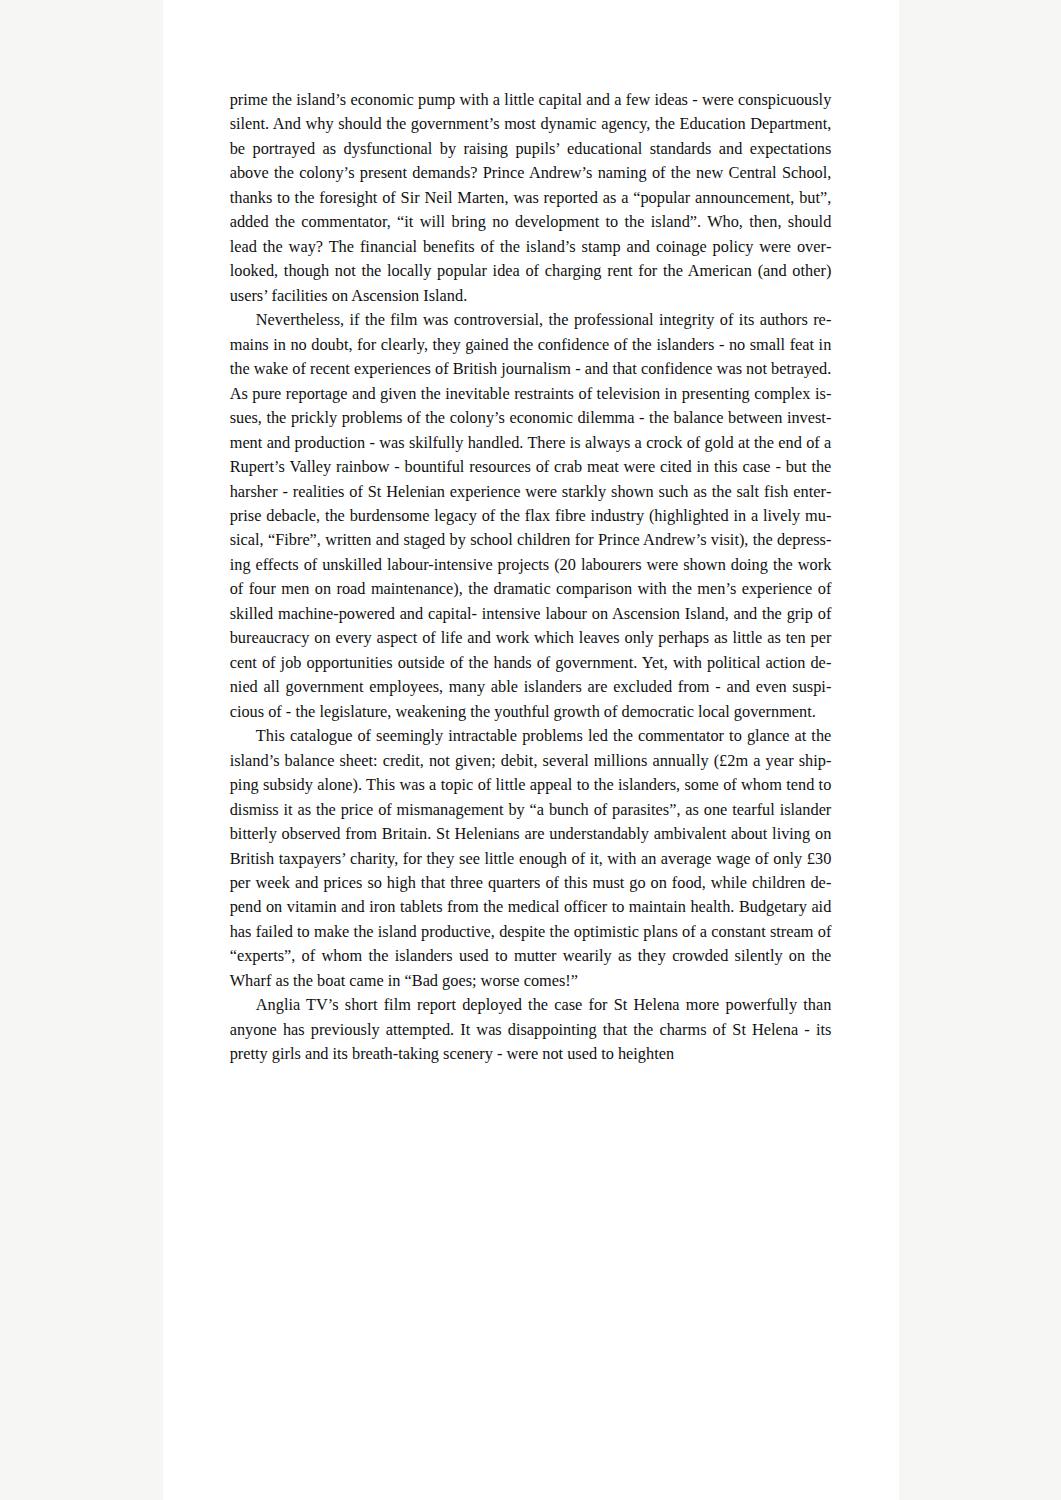prime the island’s economic pump with a little capital and a few ideas - were conspicuously silent. And why should the government’s most dynamic agency, the Education Department, be portrayed as dysfunctional by raising pupils’ educational standards and expectations above the colony’s present demands? Prince Andrew’s naming of the new Central School, thanks to the foresight of Sir Neil Marten, was reported as a “popular announcement, but”, added the commentator, “it will bring no development to the island”. Who, then, should lead the way? The financial benefits of the island’s stamp and coinage policy were overlooked, though not the locally popular idea of charging rent for the American (and other) users’ facilities on Ascension Island.
Nevertheless, if the film was controversial, the professional integrity of its authors remains in no doubt, for clearly, they gained the confidence of the islanders - no small feat in the wake of recent experiences of British journalism - and that confidence was not betrayed. As pure reportage and given the inevitable restraints of television in presenting complex issues, the prickly problems of the colony’s economic dilemma - the balance between investment and production - was skilfully handled. There is always a crock of gold at the end of a Rupert’s Valley rainbow - bountiful resources of crab meat were cited in this case - but the harsher - realities of St Helenian experience were starkly shown such as the salt fish enterprise debacle, the burdensome legacy of the flax fibre industry (highlighted in a lively musical, “Fibre”, written and staged by school children for Prince Andrew’s visit), the depressing effects of unskilled labour-intensive projects (20 labourers were shown doing the work of four men on road maintenance), the dramatic comparison with the men’s experience of skilled machine-powered and capital- intensive labour on Ascension Island, and the grip of bureaucracy on every aspect of life and work which leaves only perhaps as little as ten per cent of job opportunities outside of the hands of government. Yet, with political action denied all government employees, many able islanders are excluded from - and even suspicious of - the legislature, weakening the youthful growth of democratic local government.
This catalogue of seemingly intractable problems led the commentator to glance at the island’s balance sheet: credit, not given; debit, several millions annually (£2m a year shipping subsidy alone). This was a topic of little appeal to the islanders, some of whom tend to dismiss it as the price of mismanagement by “a bunch of parasites”, as one tearful islander bitterly observed from Britain. St Helenians are understandably ambivalent about living on British taxpayers’ charity, for they see little enough of it, with an average wage of only £30 per week and prices so high that three quarters of this must go on food, while children depend on vitamin and iron tablets from the medical officer to maintain health. Budgetary aid has failed to make the island productive, despite the optimistic plans of a constant stream of “experts”, of whom the islanders used to mutter wearily as they crowded silently on the Wharf as the boat came in “Bad goes; worse comes!”
Anglia TV’s short film report deployed the case for St Helena more powerfully than anyone has previously attempted. It was disappointing that the charms of St Helena - its pretty girls and its breath-taking scenery - were not used to heighten